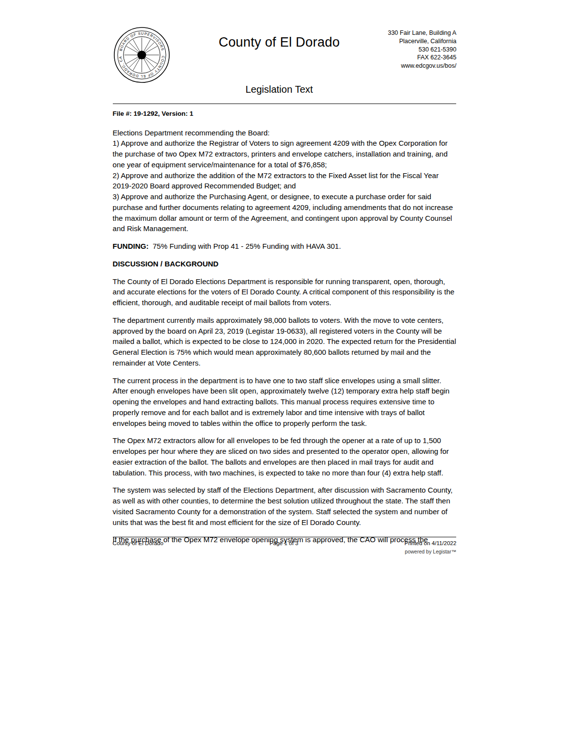BOARD OF SUPERVISORS COUNTY OF EL DORADO, CA
County of El Dorado
Legislation Text
330 Fair Lane, Building A
Placerville, California
530 621-5390
FAX 622-3645
www.edcgov.us/bos/
File #: 19-1292, Version: 1
Elections Department recommending the Board:
1) Approve and authorize the Registrar of Voters to sign agreement 4209 with the Opex Corporation for the purchase of two Opex M72 extractors, printers and envelope catchers, installation and training, and one year of equipment service/maintenance for a total of $76,858;
2) Approve and authorize the addition of the M72 extractors to the Fixed Asset list for the Fiscal Year 2019-2020 Board approved Recommended Budget; and
3) Approve and authorize the Purchasing Agent, or designee, to execute a purchase order for said purchase and further documents relating to agreement 4209, including amendments that do not increase the maximum dollar amount or term of the Agreement, and contingent upon approval by County Counsel and Risk Management.
FUNDING: 75% Funding with Prop 41 - 25% Funding with HAVA 301.
DISCUSSION / BACKGROUND
The County of El Dorado Elections Department is responsible for running transparent, open, thorough, and accurate elections for the voters of El Dorado County. A critical component of this responsibility is the efficient, thorough, and auditable receipt of mail ballots from voters.
The department currently mails approximately 98,000 ballots to voters. With the move to vote centers, approved by the board on April 23, 2019 (Legistar 19-0633), all registered voters in the County will be mailed a ballot, which is expected to be close to 124,000 in 2020. The expected return for the Presidential General Election is 75% which would mean approximately 80,600 ballots returned by mail and the remainder at Vote Centers.
The current process in the department is to have one to two staff slice envelopes using a small slitter. After enough envelopes have been slit open, approximately twelve (12) temporary extra help staff begin opening the envelopes and hand extracting ballots. This manual process requires extensive time to properly remove and for each ballot and is extremely labor and time intensive with trays of ballot envelopes being moved to tables within the office to properly perform the task.
The Opex M72 extractors allow for all envelopes to be fed through the opener at a rate of up to 1,500 envelopes per hour where they are sliced on two sides and presented to the operator open, allowing for easier extraction of the ballot. The ballots and envelopes are then placed in mail trays for audit and tabulation. This process, with two machines, is expected to take no more than four (4) extra help staff.
The system was selected by staff of the Elections Department, after discussion with Sacramento County, as well as with other counties, to determine the best solution utilized throughout the state. The staff then visited Sacramento County for a demonstration of the system. Staff selected the system and number of units that was the best fit and most efficient for the size of El Dorado County.
If the purchase of the Opex M72 envelope opening system is approved, the CAO will process the
County of El Dorado
Page 1 of 3
Printed on 4/11/2022
powered by Legistar™